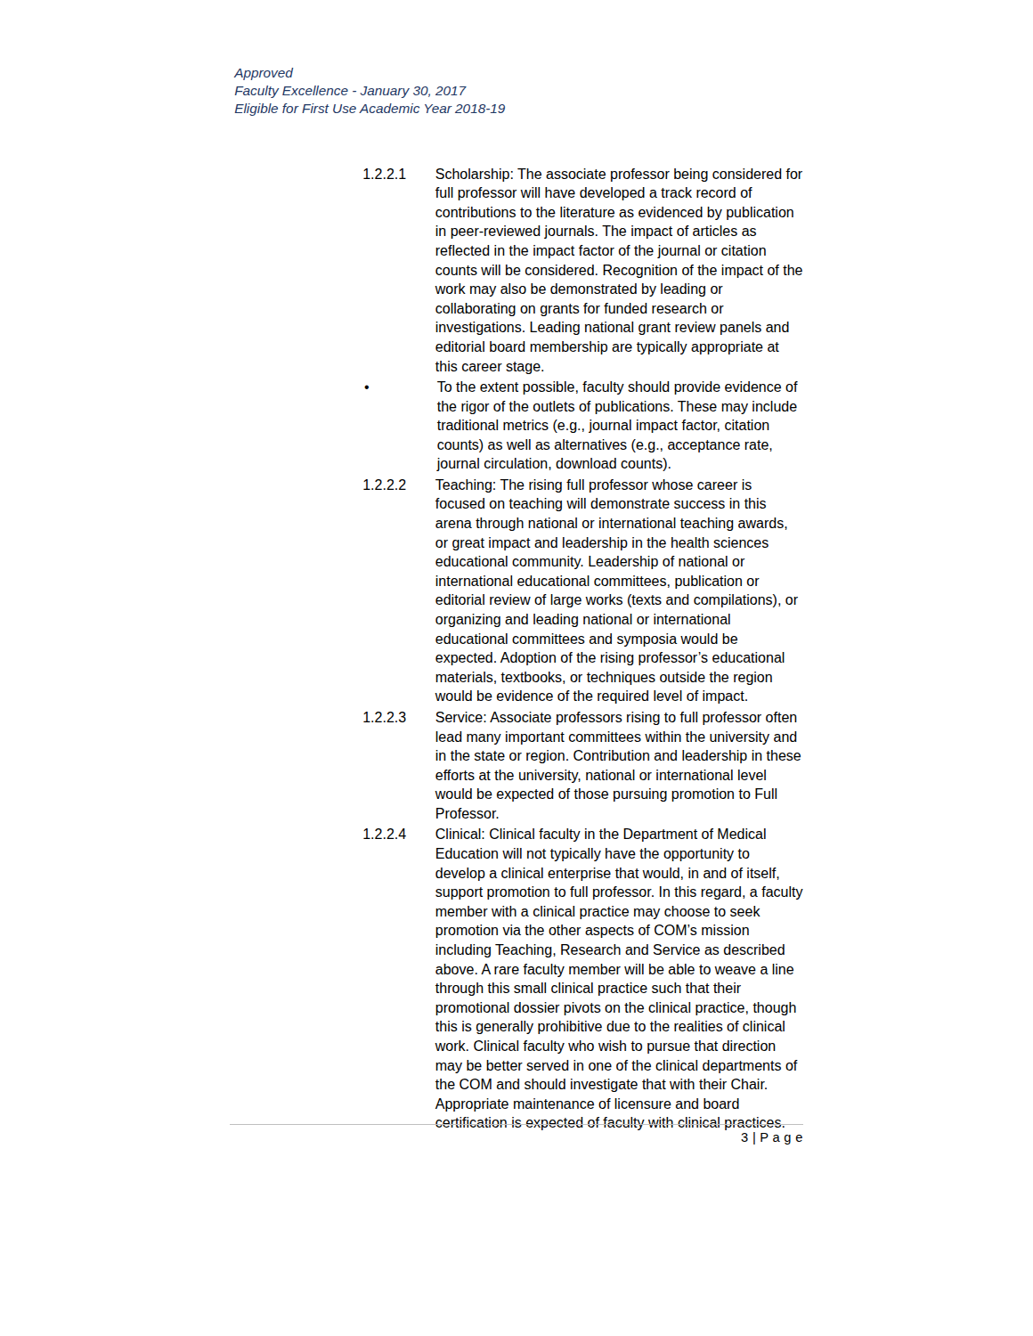Approved
Faculty Excellence - January 30, 2017
Eligible for First Use Academic Year 2018-19
1.2.2.1
Scholarship: The associate professor being considered for full professor will have developed a track record of contributions to the literature as evidenced by publication in peer-reviewed journals. The impact of articles as reflected in the impact factor of the journal or citation counts will be considered. Recognition of the impact of the work may also be demonstrated by leading or collaborating on grants for funded research or investigations. Leading national grant review panels and editorial board membership are typically appropriate at this career stage.
•
To the extent possible, faculty should provide evidence of the rigor of the outlets of publications. These may include traditional metrics (e.g., journal impact factor, citation counts) as well as alternatives (e.g., acceptance rate, journal circulation, download counts).
1.2.2.2
Teaching: The rising full professor whose career is focused on teaching will demonstrate success in this arena through national or international teaching awards, or great impact and leadership in the health sciences educational community. Leadership of national or international educational committees, publication or editorial review of large works (texts and compilations), or organizing and leading national or international educational committees and symposia would be expected. Adoption of the rising professor’s educational materials, textbooks, or techniques outside the region would be evidence of the required level of impact.
1.2.2.3
Service: Associate professors rising to full professor often lead many important committees within the university and in the state or region. Contribution and leadership in these efforts at the university, national or international level would be expected of those pursuing promotion to Full Professor.
1.2.2.4
Clinical: Clinical faculty in the Department of Medical Education will not typically have the opportunity to develop a clinical enterprise that would, in and of itself, support promotion to full professor. In this regard, a faculty member with a clinical practice may choose to seek promotion via the other aspects of COM’s mission including Teaching, Research and Service as described above. A rare faculty member will be able to weave a line through this small clinical practice such that their promotional dossier pivots on the clinical practice, though this is generally prohibitive due to the realities of clinical work. Clinical faculty who wish to pursue that direction may be better served in one of the clinical departments of the COM and should investigate that with their Chair. Appropriate maintenance of licensure and board certification is expected of faculty with clinical practices.
3 | P a g e